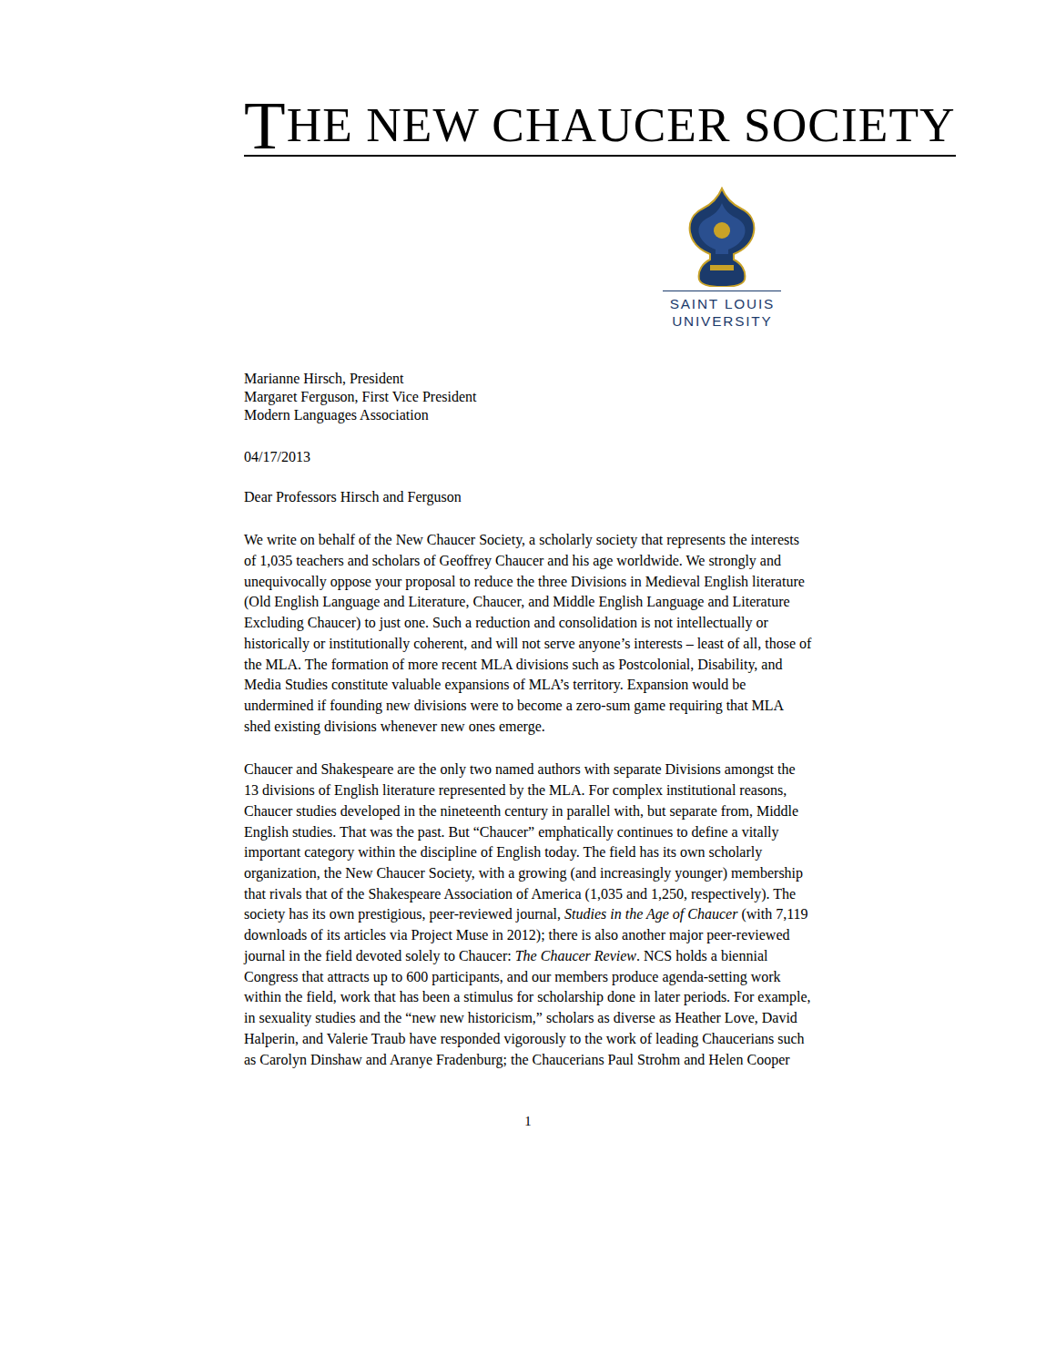THE NEW CHAUCER SOCIETY
SAINT LOUIS
UNIVERSITY
Marianne Hirsch, President
Margaret Ferguson, First Vice President
Modern Languages Association
04/17/2013
Dear Professors Hirsch and Ferguson
We write on behalf of the New Chaucer Society, a scholarly society that represents the interests of 1,035 teachers and scholars of Geoffrey Chaucer and his age worldwide. We strongly and unequivocally oppose your proposal to reduce the three Divisions in Medieval English literature (Old English Language and Literature, Chaucer, and Middle English Language and Literature Excluding Chaucer) to just one. Such a reduction and consolidation is not intellectually or historically or institutionally coherent, and will not serve anyone’s interests – least of all, those of the MLA. The formation of more recent MLA divisions such as Postcolonial, Disability, and Media Studies constitute valuable expansions of MLA’s territory. Expansion would be undermined if founding new divisions were to become a zero-sum game requiring that MLA shed existing divisions whenever new ones emerge.
Chaucer and Shakespeare are the only two named authors with separate Divisions amongst the 13 divisions of English literature represented by the MLA. For complex institutional reasons, Chaucer studies developed in the nineteenth century in parallel with, but separate from, Middle English studies. That was the past. But “Chaucer” emphatically continues to define a vitally important category within the discipline of English today. The field has its own scholarly organization, the New Chaucer Society, with a growing (and increasingly younger) membership that rivals that of the Shakespeare Association of America (1,035 and 1,250, respectively). The society has its own prestigious, peer-reviewed journal, Studies in the Age of Chaucer (with 7,119 downloads of its articles via Project Muse in 2012); there is also another major peer-reviewed journal in the field devoted solely to Chaucer: The Chaucer Review. NCS holds a biennial Congress that attracts up to 600 participants, and our members produce agenda-setting work within the field, work that has been a stimulus for scholarship done in later periods. For example, in sexuality studies and the “new new historicism,” scholars as diverse as Heather Love, David Halperin, and Valerie Traub have responded vigorously to the work of leading Chaucerians such as Carolyn Dinshaw and Aranye Fradenburg; the Chaucerians Paul Strohm and Helen Cooper
1